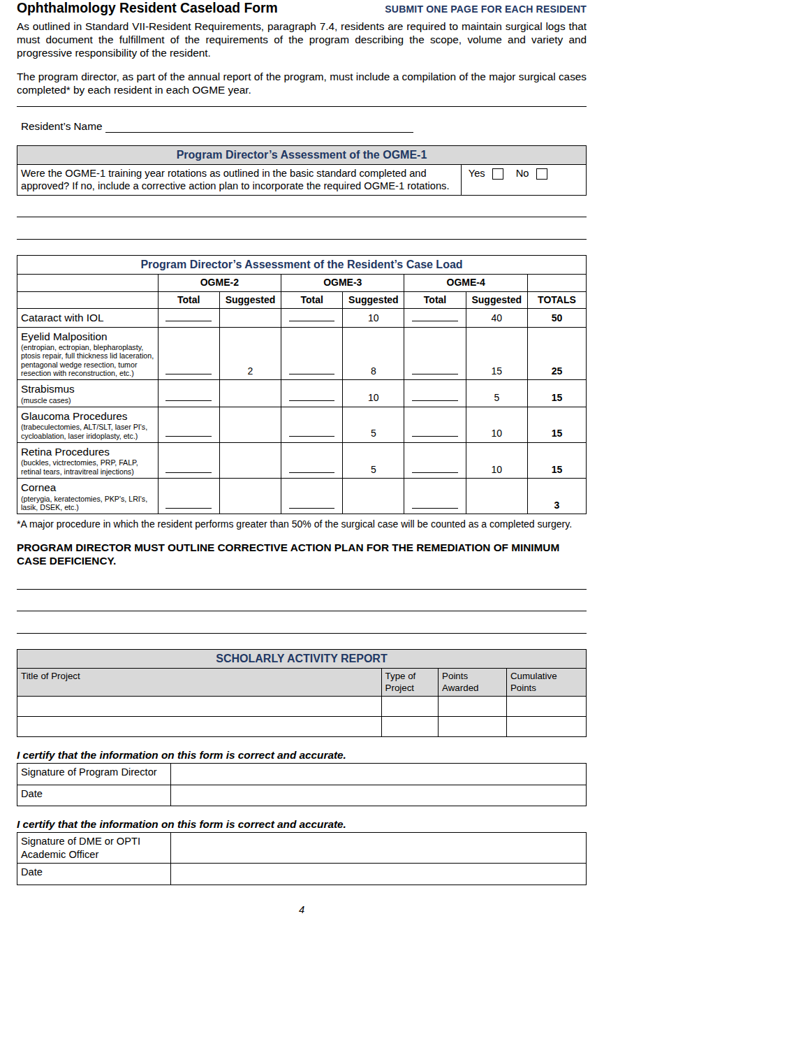Ophthalmology Resident Caseload Form
SUBMIT ONE PAGE FOR EACH RESIDENT
As outlined in Standard VII-Resident Requirements, paragraph 7.4, residents are required to maintain surgical logs that must document the fulfillment of the requirements of the program describing the scope, volume and variety and progressive responsibility of the resident.
The program director, as part of the annual report of the program, must include a compilation of the major surgical cases completed* by each resident in each OGME year.
Resident’s Name
| Program Director’s Assessment of the OGME-1 |
| --- |
| Were the OGME-1 training year rotations as outlined in the basic standard completed and approved? If no, include a corrective action plan to incorporate the required OGME-1 rotations. | Yes No |
| Program Director’s Assessment of the Resident’s Case Load |
| --- |
| | OGME-2 | OGME-3 | OGME-4 | |
| | Total | Suggested | Total | Suggested | Total | Suggested | TOTALS |
| Cataract with IOL | | | | 10 | | 40 | 50 |
| Eyelid Malposition (entropian, ectropian, blepharoplasty, ptosis repair, full thickness lid laceration, pentagonal wedge resection, tumor resection with reconstruction, etc.) | | 2 | | 8 | | 15 | 25 |
| Strabismus (muscle cases) | | | | 10 | | 5 | 15 |
| Glaucoma Procedures (trabeculectomies, ALT/SLT, laser PI's, cycloablation, laser iridoplasty, etc.) | | | | 5 | | 10 | 15 |
| Retina Procedures (buckles, victrectomies, PRP, FALP, retinal tears, intravitreal injections) | | | | 5 | | 10 | 15 |
| Cornea (pterygia, keratectomies, PKP's, LRI's, lasik, DSEK, etc.) | | | | | | | 3 |
*A major procedure in which the resident performs greater than 50% of the surgical case will be counted as a completed surgery.
PROGRAM DIRECTOR MUST OUTLINE CORRECTIVE ACTION PLAN FOR THE REMEDIATION OF MINIMUM CASE DEFICIENCY.
| SCHOLARLY ACTIVITY REPORT |
| --- |
| Title of Project | Type of Project | Points Awarded | Cumulative Points |
I certify that the information on this form is correct and accurate.
| Signature of Program Director | |
| Date | |
I certify that the information on this form is correct and accurate.
| Signature of DME or OPTI Academic Officer | |
| Date | |
4